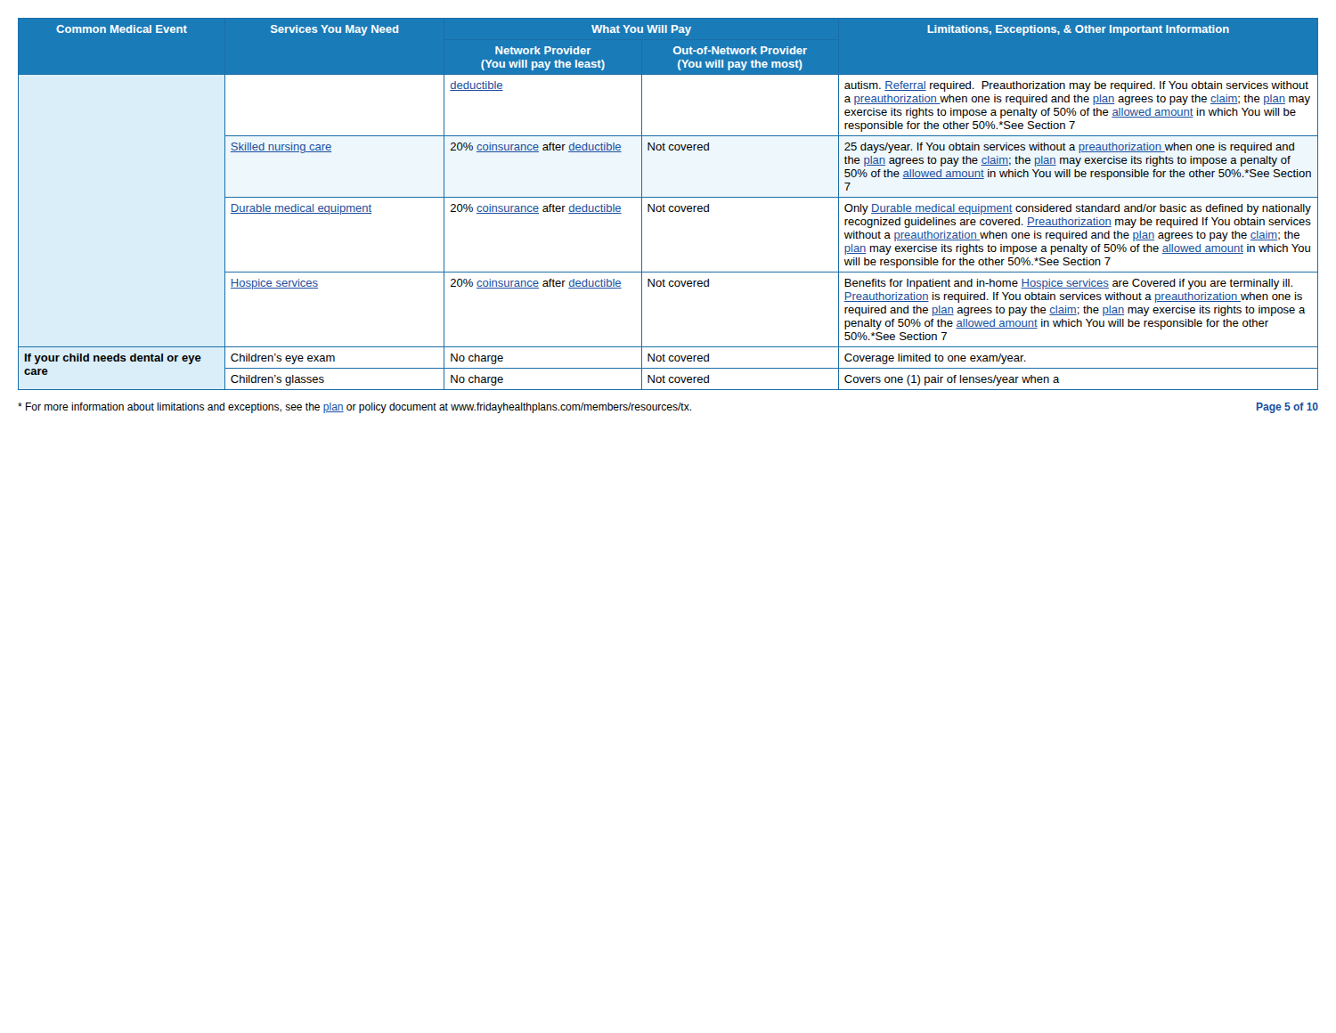| Common Medical Event | Services You May Need | What You Will Pay | Limitations, Exceptions, & Other Important Information |
| --- | --- | --- | --- |
| Network Provider (You will pay the least) | Out-of-Network Provider (You will pay the most) |
| | | deductible | | autism. Referral required. Preauthorization may be required. If You obtain services without a preauthorization when one is required and the plan agrees to pay the claim ; the plan may exercise its rights to impose a penalty of 50% of the allowed amount in which You will be responsible for the other 50%.*See Section 7 |
| Skilled nursing care | 20% coinsurance after deductible | Not covered | 25 days/year. If You obtain services without a preauthorization when one is required and the plan agrees to pay the claim ; the plan may exercise its rights to impose a penalty of 50% of the allowed amount in which You will be responsible for the other 50%.*See Section 7 |
| Durable medical equipment | 20% coinsurance after deductible | Not covered | Only Durable medical equipment considered standard and/or basic as defined by nationally recognized guidelines are covered. Preauthorization may be required If You obtain services without a preauthorization when one is required and the plan agrees to pay the claim ; the plan may exercise its rights to impose a penalty of 50% of the allowed amount in which You will be responsible for the other 50%.*See Section 7 |
| Hospice services | 20% coinsurance after deductible | Not covered | Benefits for Inpatient and in-home Hospice services are Covered if you are terminally ill. Preauthorization is required. If You obtain services without a preauthorization when one is required and the plan agrees to pay the claim ; the plan may exercise its rights to impose a penalty of 50% of the allowed amount in which You will be responsible for the other 50%.*See Section 7 |
| If your child needs dental or eye care | Children’s eye exam | No charge | Not covered | Coverage limited to one exam/year. |
| Children’s glasses | No charge | Not covered | Covers one (1) pair of lenses/year when a |
Page 5 of 10 * For more information about limitations and exceptions, see the plan or policy document at www.fridayhealthplans.com/members/resources/tx.